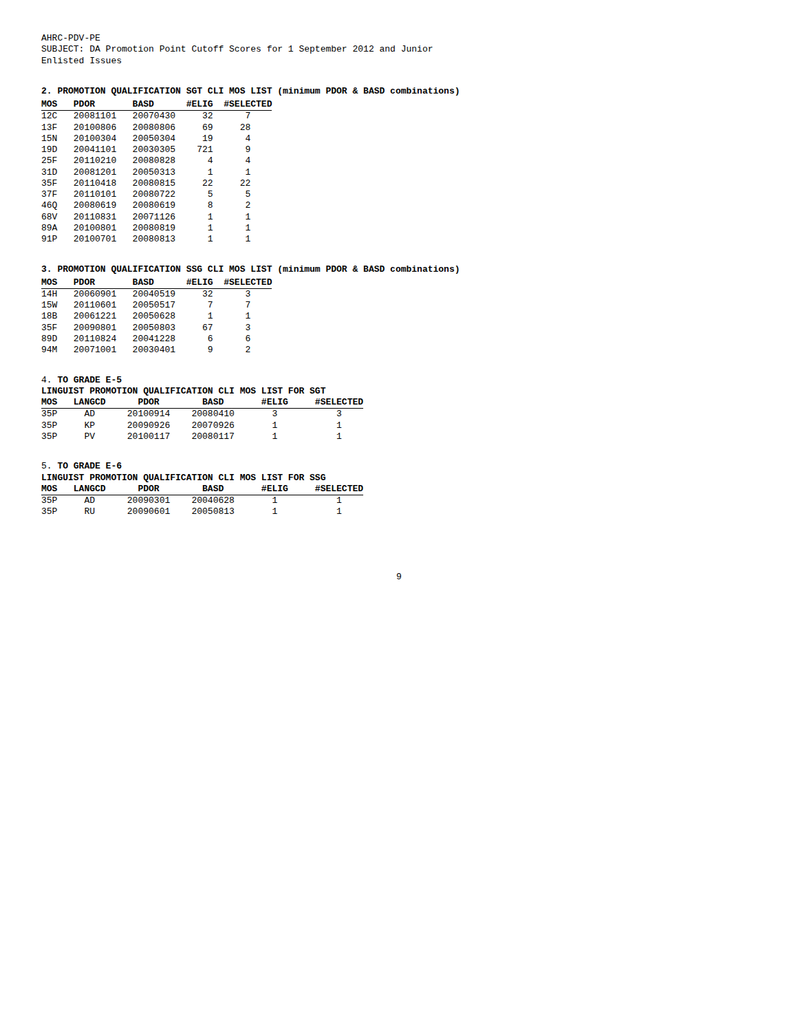AHRC-PDV-PE
SUBJECT: DA Promotion Point Cutoff Scores for 1 September 2012 and Junior
Enlisted Issues
2. PROMOTION QUALIFICATION SGT CLI MOS LIST (minimum PDOR & BASD combinations)
MOS   PDOR       BASD      #ELIG  #SELECTED
12C   20081101   20070430     32      7
13F   20100806   20080806     69     28
15N   20100304   20050304     19      4
19D   20041101   20030305    721      9
25F   20110210   20080828      4      4
31D   20081201   20050313      1      1
35F   20110418   20080815     22     22
37F   20110101   20080722      5      5
46Q   20080619   20080619      8      2
68V   20110831   20071126      1      1
89A   20100801   20080819      1      1
91P   20100701   20080813      1      1
3. PROMOTION QUALIFICATION SSG CLI MOS LIST (minimum PDOR & BASD combinations)
MOS   PDOR       BASD      #ELIG  #SELECTED
14H   20060901   20040519     32      3
15W   20110601   20050517      7      7
18B   20061221   20050628      1      1
35F   20090801   20050803     67      3
89D   20110824   20041228      6      6
94M   20071001   20030401      9      2
4. TO GRADE E-5
LINGUIST PROMOTION QUALIFICATION CLI MOS LIST FOR SGT
MOS   LANGCD      PDOR        BASD       #ELIG     #SELECTED
35P     AD      20100914    20080410       3           3
35P     KP      20090926    20070926       1           1
35P     PV      20100117    20080117       1           1
5. TO GRADE E-6
LINGUIST PROMOTION QUALIFICATION CLI MOS LIST FOR SSG
MOS   LANGCD      PDOR        BASD       #ELIG     #SELECTED
35P     AD      20090301    20040628       1           1
35P     RU      20090601    20050813       1           1
9